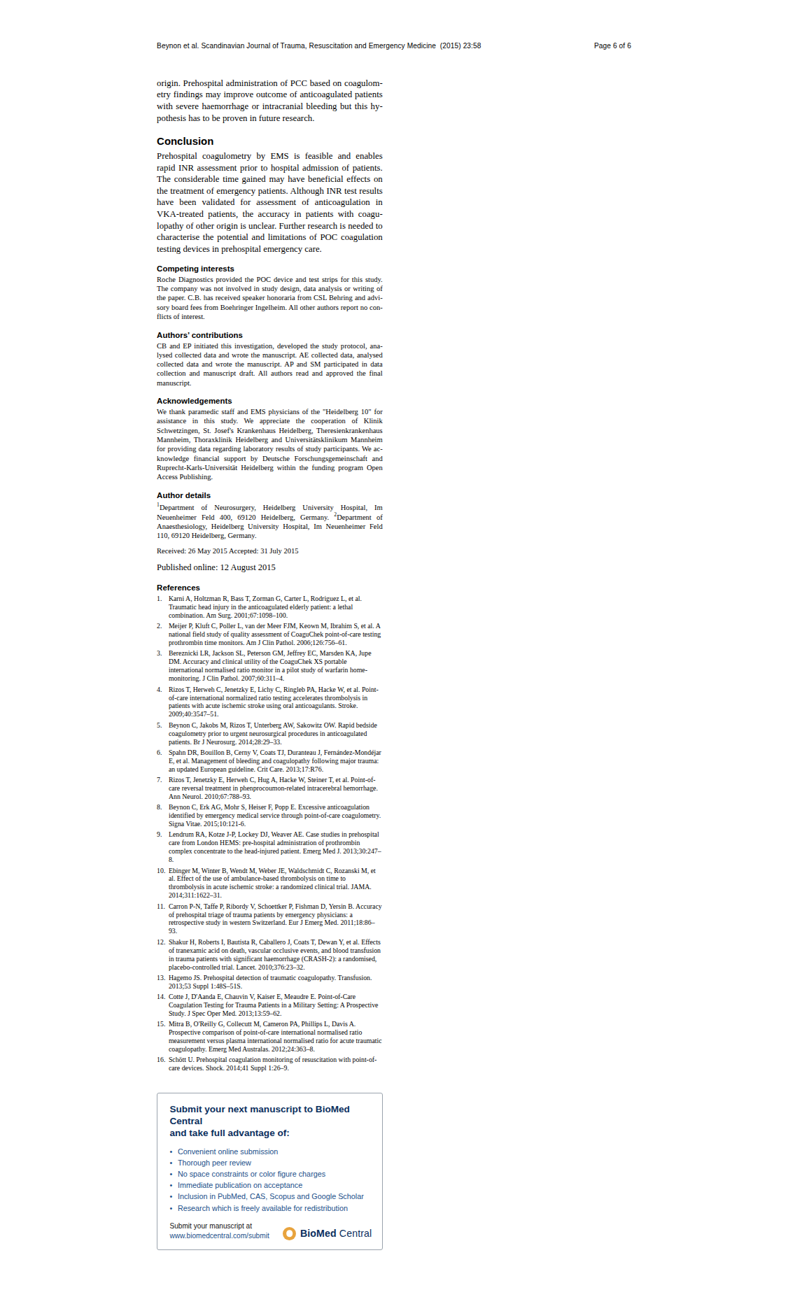Beynon et al. Scandinavian Journal of Trauma, Resuscitation and Emergency Medicine (2015) 23:58
Page 6 of 6
origin. Prehospital administration of PCC based on coagulometry findings may improve outcome of anticoagulated patients with severe haemorrhage or intracranial bleeding but this hypothesis has to be proven in future research.
Conclusion
Prehospital coagulometry by EMS is feasible and enables rapid INR assessment prior to hospital admission of patients. The considerable time gained may have beneficial effects on the treatment of emergency patients. Although INR test results have been validated for assessment of anticoagulation in VKA-treated patients, the accuracy in patients with coagulopathy of other origin is unclear. Further research is needed to characterise the potential and limitations of POC coagulation testing devices in prehospital emergency care.
Competing interests
Roche Diagnostics provided the POC device and test strips for this study. The company was not involved in study design, data analysis or writing of the paper. C.B. has received speaker honoraria from CSL Behring and advisory board fees from Boehringer Ingelheim. All other authors report no conflicts of interest.
Authors’ contributions
CB and EP initiated this investigation, developed the study protocol, analysed collected data and wrote the manuscript. AE collected data, analysed collected data and wrote the manuscript. AP and SM participated in data collection and manuscript draft. All authors read and approved the final manuscript.
Acknowledgements
We thank paramedic staff and EMS physicians of the "Heidelberg 10" for assistance in this study. We appreciate the cooperation of Klinik Schwetzingen, St. Josef's Krankenhaus Heidelberg, Theresienkrankenhaus Mannheim, Thoraxklinik Heidelberg and Universitätsklinikum Mannheim for providing data regarding laboratory results of study participants. We acknowledge financial support by Deutsche Forschungsgemeinschaft and Ruprecht-Karls-Universität Heidelberg within the funding program Open Access Publishing.
Author details
1Department of Neurosurgery, Heidelberg University Hospital, Im Neuenheimer Feld 400, 69120 Heidelberg, Germany. 2Department of Anaesthesiology, Heidelberg University Hospital, Im Neuenheimer Feld 110, 69120 Heidelberg, Germany.
Received: 26 May 2015 Accepted: 31 July 2015
Published online: 12 August 2015
References
Karni A, Holtzman R, Bass T, Zorman G, Carter L, Rodriguez L, et al. Traumatic head injury in the anticoagulated elderly patient: a lethal combination. Am Surg. 2001;67:1098–100.
Meijer P, Kluft C, Poller L, van der Meer FJM, Keown M, Ibrahim S, et al. A national field study of quality assessment of CoaguChek point-of-care testing prothrombin time monitors. Am J Clin Pathol. 2006;126:756–61.
Bereznicki LR, Jackson SL, Peterson GM, Jeffrey EC, Marsden KA, Jupe DM. Accuracy and clinical utility of the CoaguChek XS portable international normalised ratio monitor in a pilot study of warfarin home-monitoring. J Clin Pathol. 2007;60:311–4.
Rizos T, Herweh C, Jenetzky E, Lichy C, Ringleb PA, Hacke W, et al. Point-of-care international normalized ratio testing accelerates thrombolysis in patients with acute ischemic stroke using oral anticoagulants. Stroke. 2009;40:3547–51.
Beynon C, Jakobs M, Rizos T, Unterberg AW, Sakowitz OW. Rapid bedside coagulometry prior to urgent neurosurgical procedures in anticoagulated patients. Br J Neurosurg. 2014;28:29–33.
Spahn DR, Bouillon B, Cerny V, Coats TJ, Duranteau J, Fernández-Mondéjar E, et al. Management of bleeding and coagulopathy following major trauma: an updated European guideline. Crit Care. 2013;17:R76.
Rizos T, Jenetzky E, Herweh C, Hug A, Hacke W, Steiner T, et al. Point-of-care reversal treatment in phenprocoumon-related intracerebral hemorrhage. Ann Neurol. 2010;67:788–93.
Beynon C, Erk AG, Mohr S, Heiser F, Popp E. Excessive anticoagulation identified by emergency medical service through point-of-care coagulometry. Signa Vitae. 2015;10:121-6.
Lendrum RA, Kotze J-P, Lockey DJ, Weaver AE. Case studies in prehospital care from London HEMS: pre-hospital administration of prothrombin complex concentrate to the head-injured patient. Emerg Med J. 2013;30:247–8.
Ebinger M, Winter B, Wendt M, Weber JE, Waldschmidt C, Rozanski M, et al. Effect of the use of ambulance-based thrombolysis on time to thrombolysis in acute ischemic stroke: a randomized clinical trial. JAMA. 2014;311:1622–31.
Carron P-N, Taffe P, Ribordy V, Schoettker P, Fishman D, Yersin B. Accuracy of prehospital triage of trauma patients by emergency physicians: a retrospective study in western Switzerland. Eur J Emerg Med. 2011;18:86–93.
Shakur H, Roberts I, Bautista R, Caballero J, Coats T, Dewan Y, et al. Effects of tranexamic acid on death, vascular occlusive events, and blood transfusion in trauma patients with significant haemorrhage (CRASH-2): a randomised, placebo-controlled trial. Lancet. 2010;376:23–32.
Hagemo JS. Prehospital detection of traumatic coagulopathy. Transfusion. 2013;53 Suppl 1:48S–51S.
Cotte J, D'Aanda E, Chauvin V, Kaiser E, Meaudre E. Point-of-Care Coagulation Testing for Trauma Patients in a Military Setting: A Prospective Study. J Spec Oper Med. 2013;13:59–62.
Mitra B, O'Reilly G, Collecutt M, Cameron PA, Phillips L, Davis A. Prospective comparison of point-of-care international normalised ratio measurement versus plasma international normalised ratio for acute traumatic coagulopathy. Emerg Med Australas. 2012;24:363–8.
Schött U. Prehospital coagulation monitoring of resuscitation with point-of-care devices. Shock. 2014;41 Suppl 1:26–9.
Submit your next manuscript to BioMed Central
and take full advantage of:
Convenient online submission
Thorough peer review
No space constraints or color figure charges
Immediate publication on acceptance
Inclusion in PubMed, CAS, Scopus and Google Scholar
Research which is freely available for redistribution
Submit your manuscript at
www.biomedcentral.com/submit
Bio Med Central